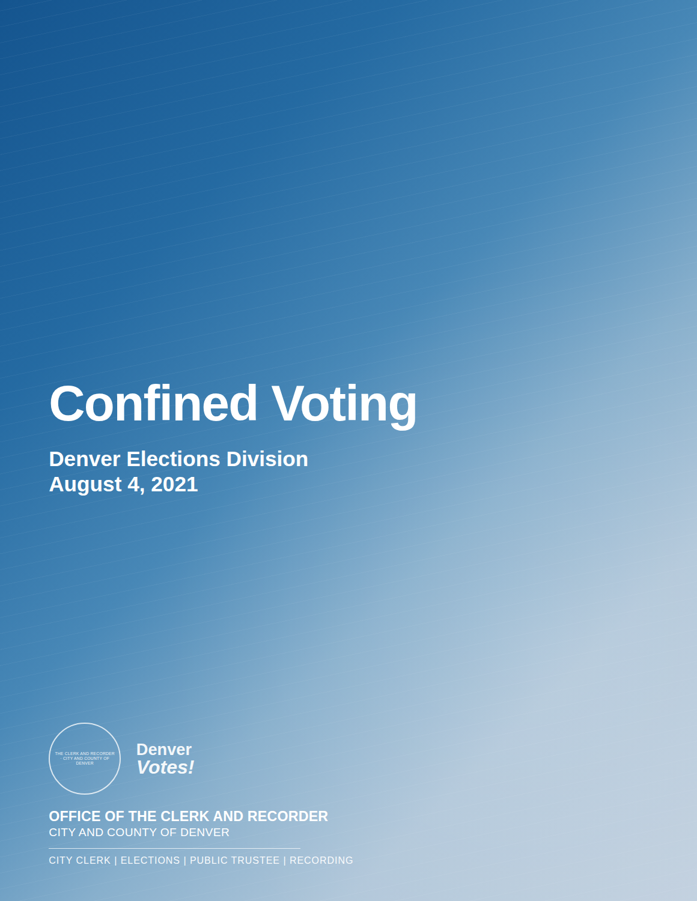Confined Voting
Denver Elections Division August 4, 2021
The Clerk and Recorder · City and County of Denver
Denver Votes!
Office of the Clerk and Recorder
City and County of Denver
City Clerk | Elections | Public Trustee | Recording